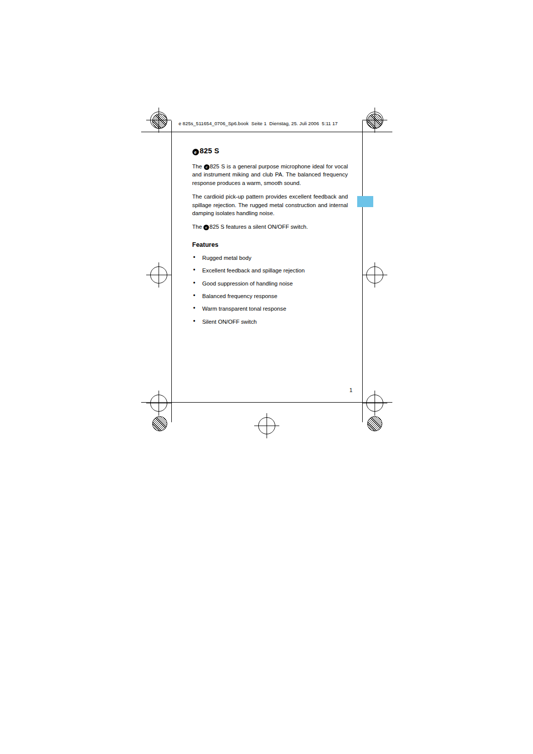e 825s_511654_0706_Sp6.book Seite 1 Dienstag, 25. Juli 2006 5:11 17
e825 S
The e825 S is a general purpose microphone ideal for vocal and instrument miking and club PA. The balanced frequency response produces a warm, smooth sound.
The cardioid pick-up pattern provides excellent feedback and spillage rejection. The rugged metal construction and internal damping isolates handling noise.
The e825 S features a silent ON/OFF switch.
Features
Rugged metal body
Excellent feedback and spillage rejection
Good suppression of handling noise
Balanced frequency response
Warm transparent tonal response
Silent ON/OFF switch
1